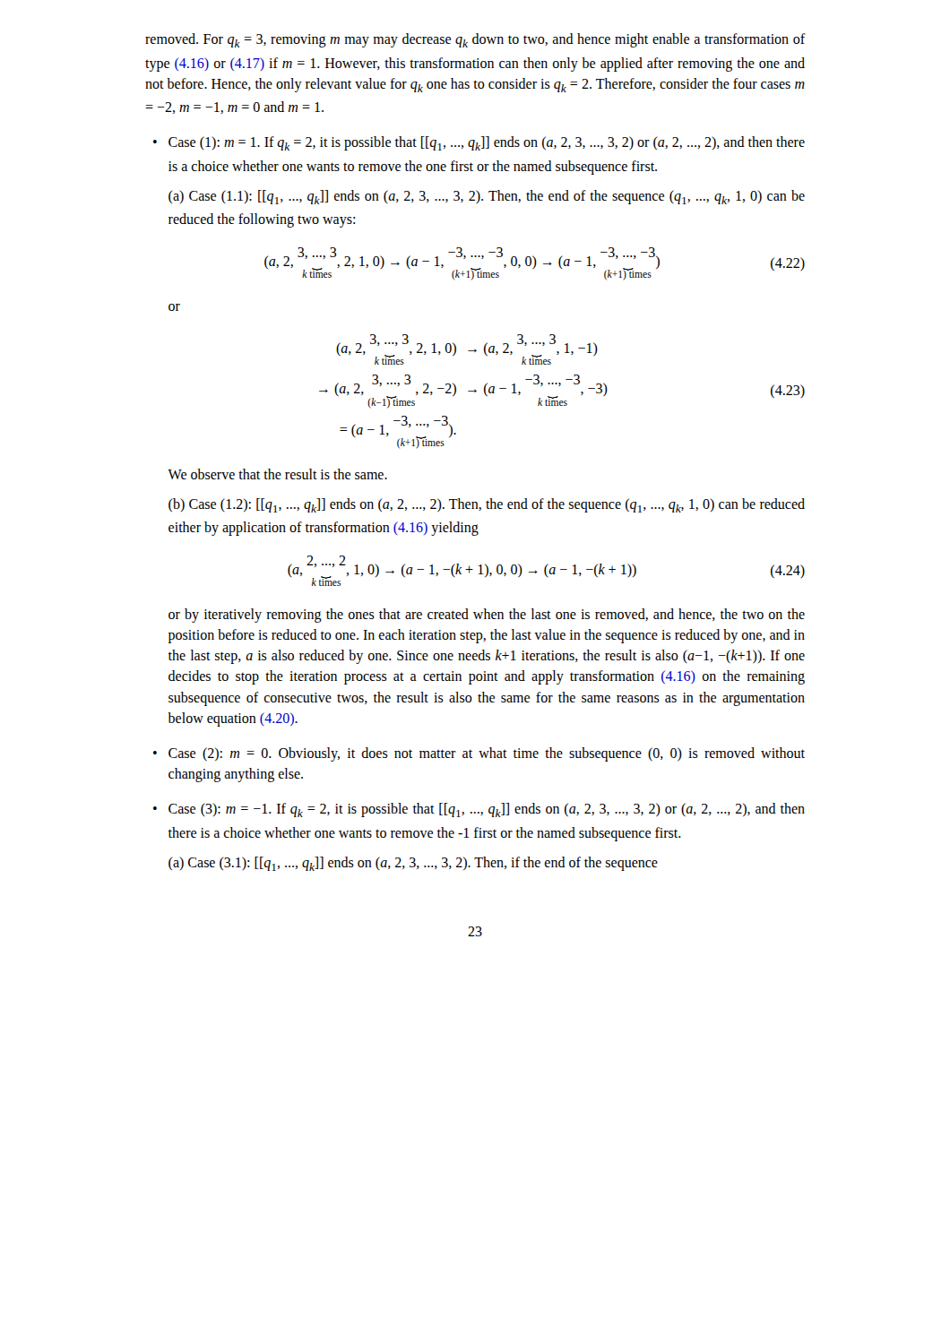removed. For qk = 3, removing m may may decrease qk down to two, and hence might enable a transformation of type (4.16) or (4.17) if m = 1. However, this transformation can then only be applied after removing the one and not before. Hence, the only relevant value for qk one has to consider is qk = 2. Therefore, consider the four cases m = −2, m = −1, m = 0 and m = 1.
Case (1): m = 1. If qk = 2, it is possible that [[q1, ..., qk]] ends on (a, 2, 3, ..., 3, 2) or (a, 2, ..., 2), and then there is a choice whether one wants to remove the one first or the named subsequence first.
(a) Case (1.1): [[q1, ..., qk]] ends on (a, 2, 3, ..., 3, 2). Then, the end of the sequence (q1, ..., qk, 1, 0) can be reduced the following two ways:
(a, 2, 3, ..., 3⏟k times, 2, 1, 0) → (a − 1, −3, ..., −3⏟(k+1) times, 0, 0) → (a − 1, −3, ..., −3⏟(k+1) times)
(4.22)
or
(a, 2, 3, ..., 3⏟k times, 2, 1, 0)
→ (a, 2, 3, ..., 3⏟k times, 1, −1)
→ (a, 2, 3, ..., 3⏟(k−1) times, 2, −2)
→ (a − 1, −3, ..., −3⏟k times, −3)
= (a − 1, −3, ..., −3⏟(k+1) times).
(4.23)
We observe that the result is the same.
(b) Case (1.2): [[q1, ..., qk]] ends on (a, 2, ..., 2). Then, the end of the sequence (q1, ..., qk, 1, 0) can be reduced either by application of transformation (4.16) yielding
(a, 2, ..., 2⏟k times, 1, 0) → (a − 1, −(k + 1), 0, 0) → (a − 1, −(k + 1))
(4.24)
or by iteratively removing the ones that are created when the last one is removed, and hence, the two on the position before is reduced to one. In each iteration step, the last value in the sequence is reduced by one, and in the last step, a is also reduced by one. Since one needs k+1 iterations, the result is also (a−1, −(k+1)). If one decides to stop the iteration process at a certain point and apply transformation (4.16) on the remaining subsequence of consecutive twos, the result is also the same for the same reasons as in the argumentation below equation (4.20).
Case (2): m = 0. Obviously, it does not matter at what time the subsequence (0, 0) is removed without changing anything else.
Case (3): m = −1. If qk = 2, it is possible that [[q1, ..., qk]] ends on (a, 2, 3, ..., 3, 2) or (a, 2, ..., 2), and then there is a choice whether one wants to remove the -1 first or the named subsequence first.
(a) Case (3.1): [[q1, ..., qk]] ends on (a, 2, 3, ..., 3, 2). Then, if the end of the sequence
23